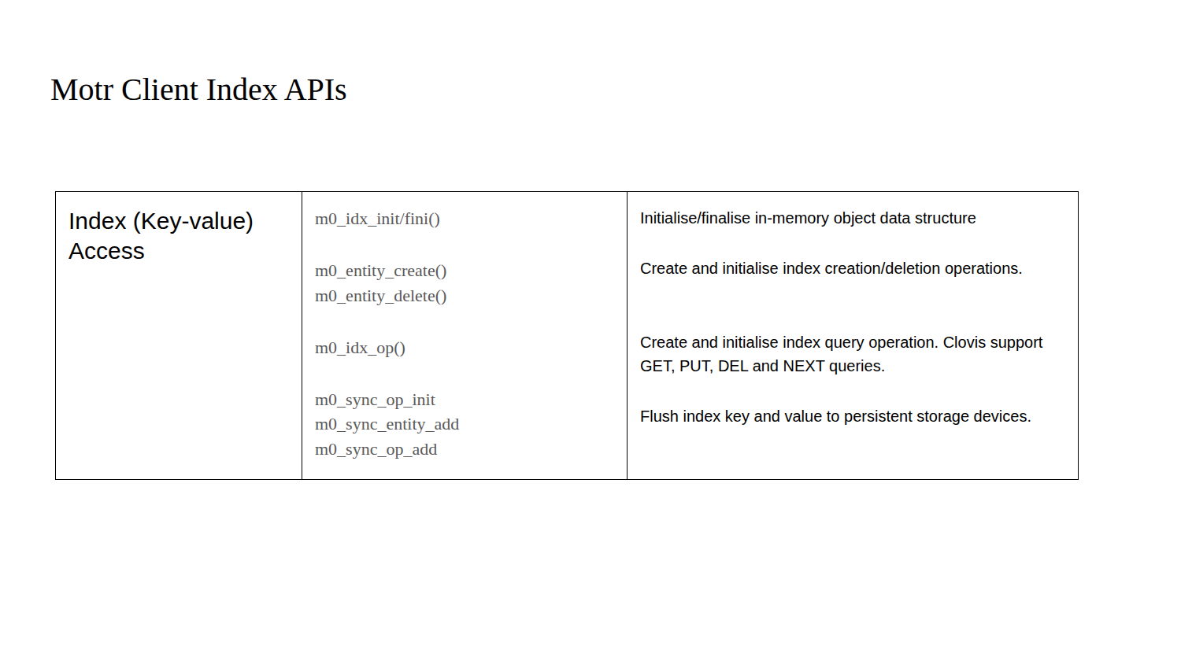Motr Client Index APIs
| Index (Key-value) Access | m0_idx_init/fini() m0_entity_create() m0_entity_delete() m0_idx_op() m0_sync_op_init m0_sync_entity_add m0_sync_op_add | Initialise/finalise in-memory object data structure Create and initialise index creation/deletion operations. Create and initialise index query operation. Clovis support GET, PUT, DEL and NEXT queries. Flush index key and value to persistent storage devices. |